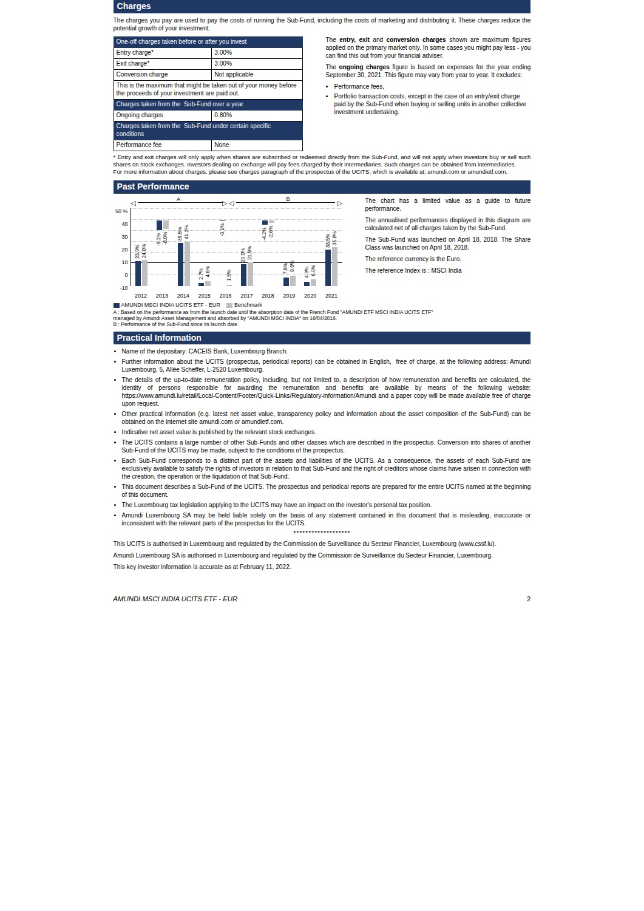Charges
The charges you pay are used to pay the costs of running the Sub-Fund, including the costs of marketing and distributing it. These charges reduce the potential growth of your investment.
| One-off charges taken before or after you invest |
| Entry charge* | 3.00% |
| Exit charge* | 3.00% |
| Conversion charge | Not applicable |
| This is the maximum that might be taken out of your money before the proceeds of your investment are paid out. |
| Charges taken from the Sub-Fund over a year |
| Ongoing charges | 0.80% |
| Charges taken from the Sub-Fund under certain specific conditions |
| Performance fee | None |
The entry, exit and conversion charges shown are maximum figures applied on the primary market only. In some cases you might pay less - you can find this out from your financial adviser.
The ongoing charges figure is based on expenses for the year ending September 30, 2021. This figure may vary from year to year. It excludes:
Performance fees,
Portfolio transaction costs, except in the case of an entry/exit charge paid by the Sub-Fund when buying or selling units in another collective investment undertaking.
* Entry and exit charges will only apply when shares are subscribed or redeemed directly from the Sub-Fund, and will not apply when investors buy or sell such shares on stock exchanges. Investors dealing on exchange will pay fees charged by their intermediaries. Such charges can be obtained from intermediaries.
For more information about charges, please see charges paragraph of the prospectus of the UCITS, which is available at: amundi.com or amundietf.com.
Past Performance
◁ A ▷ ◁ B ▷
50 % 40 30 20 10 0 -10
23.0%
24.0%
-9.1%
-8.0%
39.5%
41.1%
2.7%
4.6%
-0.1%
1.5%
20.0%
21.9%
-4.2%
-2.6%
7.8%
9.6%
4.3%
6.0%
33.5%
35.8%
20122013201420152016 20172018201920202021
AMUNDI MSCI INDIA UCITS ETF - EUR Benchmark
The chart has a limited value as a guide to future performance.
The annualised performances displayed in this diagram are calculated net of all charges taken by the Sub-Fund.
The Sub-Fund was launched on April 18, 2018. The Share Class was launched on April 18, 2018.
The reference currency is the Euro.
The reference Index is : MSCI India
A : Based on the performance as from the launch date until the absorption date of the French Fund "AMUNDI ETF MSCI INDIA UCITS ETF"
managed by Amundi Asset Management and absorbed by "AMUNDI MSCI INDIA" on 18/04/2018.
B : Performance of the Sub-Fund since its launch date.
Practical Information
Name of the depositary: CACEIS Bank, Luxembourg Branch.
Further information about the UCITS (prospectus, periodical reports) can be obtained in English, free of charge, at the following address: Amundi Luxembourg, 5, Allée Scheffer, L-2520 Luxembourg.
The details of the up-to-date remuneration policy, including, but not limited to, a description of how remuneration and benefits are calculated, the identity of persons responsible for awarding the remuneration and benefits are available by means of the following website: https://www.amundi.lu/retail/Local-Content/Footer/Quick-Links/Regulatory-information/Amundi and a paper copy will be made available free of charge upon request.
Other practical information (e.g. latest net asset value, transparency policy and information about the asset composition of the Sub-Fund) can be obtained on the internet site amundi.com or amundietf.com.
Indicative net asset value is published by the relevant stock exchanges.
The UCITS contains a large number of other Sub-Funds and other classes which are described in the prospectus. Conversion into shares of another Sub-Fund of the UCITS may be made, subject to the conditions of the prospectus.
Each Sub-Fund corresponds to a distinct part of the assets and liabilities of the UCITS. As a consequence, the assets of each Sub-Fund are exclusively available to satisfy the rights of investors in relation to that Sub-Fund and the right of creditors whose claims have arisen in connection with the creation, the operation or the liquidation of that Sub-Fund.
This document describes a Sub-Fund of the UCITS. The prospectus and periodical reports are prepared for the entire UCITS named at the beginning of this document.
The Luxembourg tax legislation applying to the UCITS may have an impact on the investor's personal tax position.
Amundi Luxembourg SA may be held liable solely on the basis of any statement contained in this document that is misleading, inaccurate or inconsistent with the relevant parts of the prospectus for the UCITS.
*******************
This UCITS is authorised in Luxembourg and regulated by the Commission de Surveillance du Secteur Financier, Luxembourg (www.cssf.lu).
Amundi Luxembourg SA is authorised in Luxembourg and regulated by the Commission de Surveillance du Secteur Financier, Luxembourg.
This key investor information is accurate as at February 11, 2022.
AMUNDI MSCI INDIA UCITS ETF - EUR 2